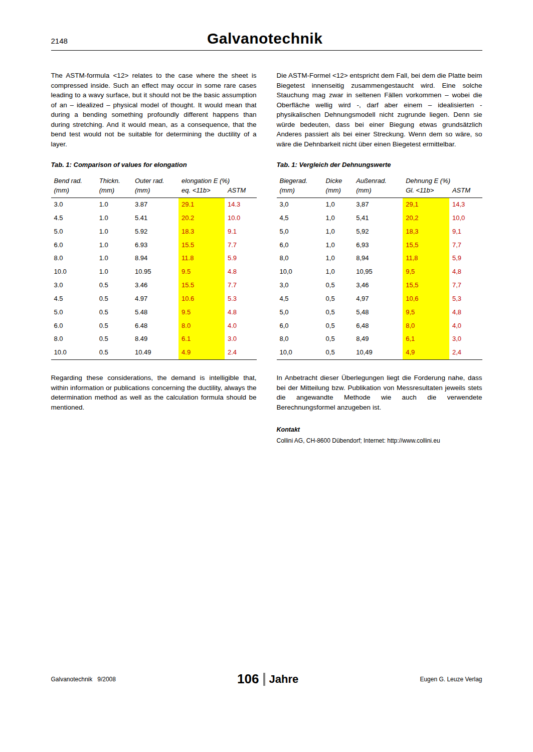2148
Galvanotechnik
The ASTM-formula <12> relates to the case where the sheet is compressed inside. Such an effect may occur in some rare cases leading to a wavy surface, but it should not be the basic assumption of an – idealized – physical model of thought. It would mean that during a bending something profoundly different happens than during stretching. And it would mean, as a consequence, that the bend test would not be suitable for determining the ductility of a layer.
Tab. 1: Comparison of values for elongation
| Bend rad. | Thickn. | Outer rad. | elongation E (%) |
| --- | --- | --- | --- |
| (mm) | (mm) | (mm) | eq. <11b> | ASTM |
| 3.0 | 1.0 | 3.87 | 29.1 | 14.3 |
| 4.5 | 1.0 | 5.41 | 20.2 | 10.0 |
| 5.0 | 1.0 | 5.92 | 18.3 | 9.1 |
| 6.0 | 1.0 | 6.93 | 15.5 | 7.7 |
| 8.0 | 1.0 | 8.94 | 11.8 | 5.9 |
| 10.0 | 1.0 | 10.95 | 9.5 | 4.8 |
| 3.0 | 0.5 | 3.46 | 15.5 | 7.7 |
| 4.5 | 0.5 | 4.97 | 10.6 | 5.3 |
| 5.0 | 0.5 | 5.48 | 9.5 | 4.8 |
| 6.0 | 0.5 | 6.48 | 8.0 | 4.0 |
| 8.0 | 0.5 | 8.49 | 6.1 | 3.0 |
| 10.0 | 0.5 | 10.49 | 4.9 | 2.4 |
Regarding these considerations, the demand is intelligible that, within information or publications concerning the ductility, always the determination method as well as the calculation formula should be mentioned.
Die ASTM-Formel <12> entspricht dem Fall, bei dem die Platte beim Biegetest innenseitig zusammengestaucht wird. Eine solche Stauchung mag zwar in seltenen Fällen vorkommen – wobei die Oberfläche wellig wird -, darf aber einem – idealisierten - physikalischen Dehnungsmodell nicht zugrunde liegen. Denn sie würde bedeuten, dass bei einer Biegung etwas grundsätzlich Anderes passiert als bei einer Streckung. Wenn dem so wäre, so wäre die Dehnbarkeit nicht über einen Biegetest ermittelbar.
Tab. 1: Vergleich der Dehnungswerte
| Biegerad. | Dicke | Außenrad. | Dehnung E (%) |
| --- | --- | --- | --- |
| (mm) | (mm) | (mm) | Gl. <11b> | ASTM |
| 3,0 | 1,0 | 3,87 | 29,1 | 14,3 |
| 4,5 | 1,0 | 5,41 | 20,2 | 10,0 |
| 5,0 | 1,0 | 5,92 | 18,3 | 9,1 |
| 6,0 | 1,0 | 6,93 | 15,5 | 7,7 |
| 8,0 | 1,0 | 8,94 | 11,8 | 5,9 |
| 10,0 | 1,0 | 10,95 | 9,5 | 4,8 |
| 3,0 | 0,5 | 3,46 | 15,5 | 7,7 |
| 4,5 | 0,5 | 4,97 | 10,6 | 5,3 |
| 5,0 | 0,5 | 5,48 | 9,5 | 4,8 |
| 6,0 | 0,5 | 6,48 | 8,0 | 4,0 |
| 8,0 | 0,5 | 8,49 | 6,1 | 3,0 |
| 10,0 | 0,5 | 10,49 | 4,9 | 2,4 |
In Anbetracht dieser Überlegungen liegt die Forderung nahe, dass bei der Mitteilung bzw. Publikation von Messresultaten jeweils stets die angewandte Methode wie auch die verwendete Berechnungsformel anzugeben ist.
Kontakt
Collini AG, CH-8600 Dübendorf; Internet: http://www.collini.eu
Galvanotechnik 9/2008
106 Jahre
Eugen G. Leuze Verlag